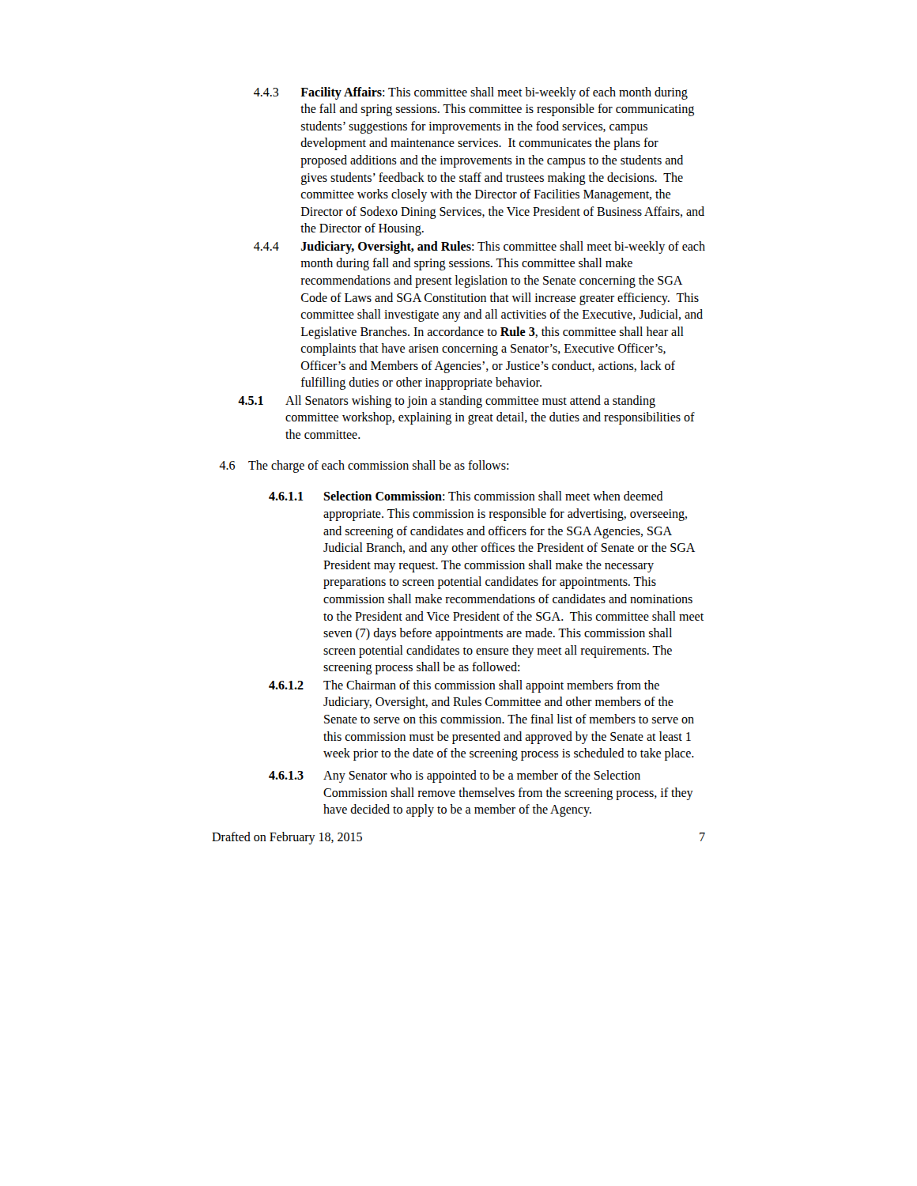4.4.3
Facility Affairs: This committee shall meet bi-weekly of each month during the fall and spring sessions. This committee is responsible for communicating students’ suggestions for improvements in the food services, campus development and maintenance services. It communicates the plans for proposed additions and the improvements in the campus to the students and gives students’ feedback to the staff and trustees making the decisions. The committee works closely with the Director of Facilities Management, the Director of Sodexo Dining Services, the Vice President of Business Affairs, and the Director of Housing.
4.4.4
Judiciary, Oversight, and Rules: This committee shall meet bi-weekly of each month during fall and spring sessions. This committee shall make recommendations and present legislation to the Senate concerning the SGA Code of Laws and SGA Constitution that will increase greater efficiency. This committee shall investigate any and all activities of the Executive, Judicial, and Legislative Branches. In accordance to Rule 3, this committee shall hear all complaints that have arisen concerning a Senator’s, Executive Officer’s, Officer’s and Members of Agencies’, or Justice’s conduct, actions, lack of fulfilling duties or other inappropriate behavior.
4.5.1
All Senators wishing to join a standing committee must attend a standing committee workshop, explaining in great detail, the duties and responsibilities of the committee.
4.6
The charge of each commission shall be as follows:
4.6.1.1
Selection Commission: This commission shall meet when deemed appropriate. This commission is responsible for advertising, overseeing, and screening of candidates and officers for the SGA Agencies, SGA Judicial Branch, and any other offices the President of Senate or the SGA President may request. The commission shall make the necessary preparations to screen potential candidates for appointments. This commission shall make recommendations of candidates and nominations to the President and Vice President of the SGA. This committee shall meet seven (7) days before appointments are made. This commission shall screen potential candidates to ensure they meet all requirements. The screening process shall be as followed:
4.6.1.2
The Chairman of this commission shall appoint members from the Judiciary, Oversight, and Rules Committee and other members of the Senate to serve on this commission. The final list of members to serve on this commission must be presented and approved by the Senate at least 1 week prior to the date of the screening process is scheduled to take place.
4.6.1.3
Any Senator who is appointed to be a member of the Selection Commission shall remove themselves from the screening process, if they have decided to apply to be a member of the Agency.
Drafted on February 18, 2015 7